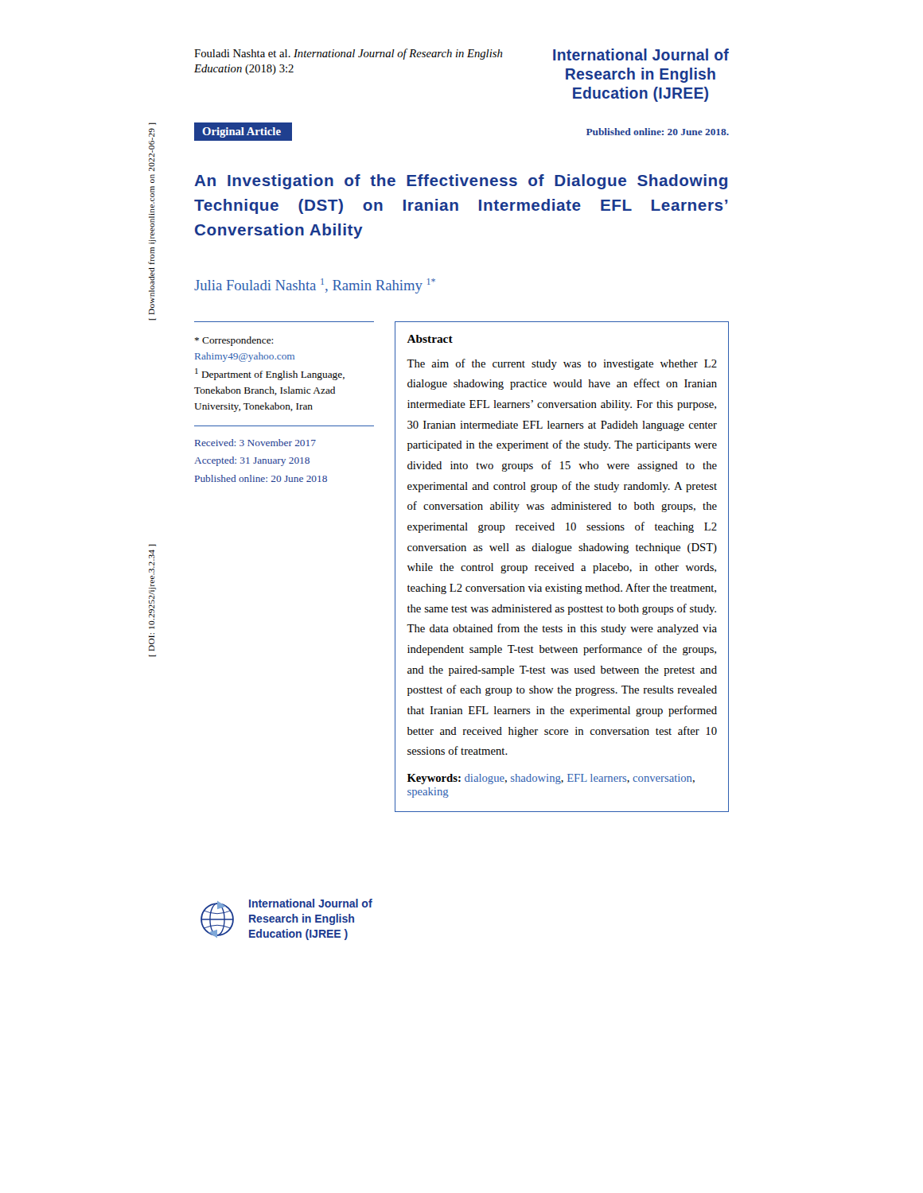[ Downloaded from ijreeonline.com on 2022-06-29 ]
[ DOI: 10.29252/ijree.3.2.34 ]
Fouladi Nashta et al. International Journal of Research in English Education (2018) 3:2
International Journal of
Research in English
Education (IJREE)
Original Article
Published online: 20 June 2018.
An Investigation of the Effectiveness of Dialogue Shadowing Technique (DST) on Iranian Intermediate EFL Learners’ Conversation Ability
Julia Fouladi Nashta 1, Ramin Rahimy 1*
* Correspondence:
Rahimy49@yahoo.com
1 Department of English Language, Tonekabon Branch, Islamic Azad University, Tonekabon, Iran
Received: 3 November 2017
Accepted: 31 January 2018
Published online: 20 June 2018
Abstract
The aim of the current study was to investigate whether L2 dialogue shadowing practice would have an effect on Iranian intermediate EFL learners’ conversation ability. For this purpose, 30 Iranian intermediate EFL learners at Padideh language center participated in the experiment of the study. The participants were divided into two groups of 15 who were assigned to the experimental and control group of the study randomly. A pretest of conversation ability was administered to both groups, the experimental group received 10 sessions of teaching L2 conversation as well as dialogue shadowing technique (DST) while the control group received a placebo, in other words, teaching L2 conversation via existing method. After the treatment, the same test was administered as posttest to both groups of study. The data obtained from the tests in this study were analyzed via independent sample T-test between performance of the groups, and the paired-sample T-test was used between the pretest and posttest of each group to show the progress. The results revealed that Iranian EFL learners in the experimental group performed better and received higher score in conversation test after 10 sessions of treatment.
Keywords: dialogue, shadowing, EFL learners, conversation, speaking
International Journal of
Research in English
Education (IJREE )